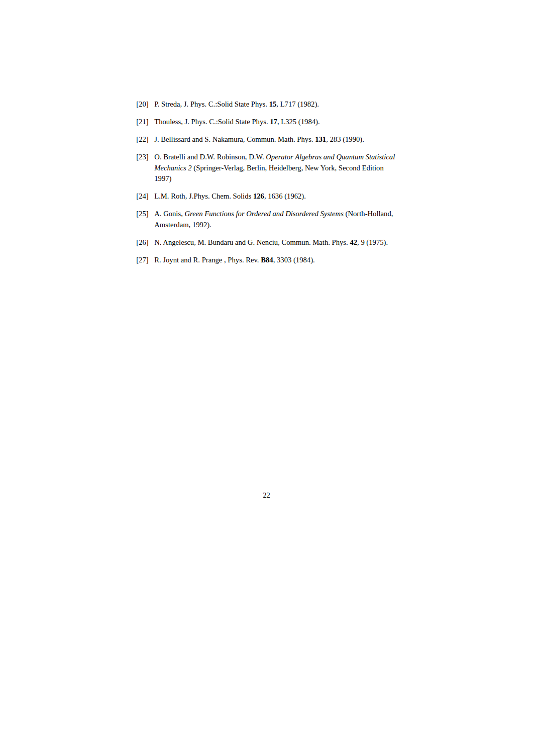[20] P. Streda, J. Phys. C.:Solid State Phys. 15, L717 (1982).
[21] Thouless, J. Phys. C.:Solid State Phys. 17, L325 (1984).
[22] J. Bellissard and S. Nakamura, Commun. Math. Phys. 131, 283 (1990).
[23] O. Bratelli and D.W. Robinson, D.W. Operator Algebras and Quantum Statistical Mechanics 2 (Springer-Verlag, Berlin, Heidelberg, New York, Second Edition 1997)
[24] L.M. Roth, J.Phys. Chem. Solids 126, 1636 (1962).
[25] A. Gonis, Green Functions for Ordered and Disordered Systems (North-Holland, Amsterdam, 1992).
[26] N. Angelescu, M. Bundaru and G. Nenciu, Commun. Math. Phys. 42, 9 (1975).
[27] R. Joynt and R. Prange , Phys. Rev. B84, 3303 (1984).
22